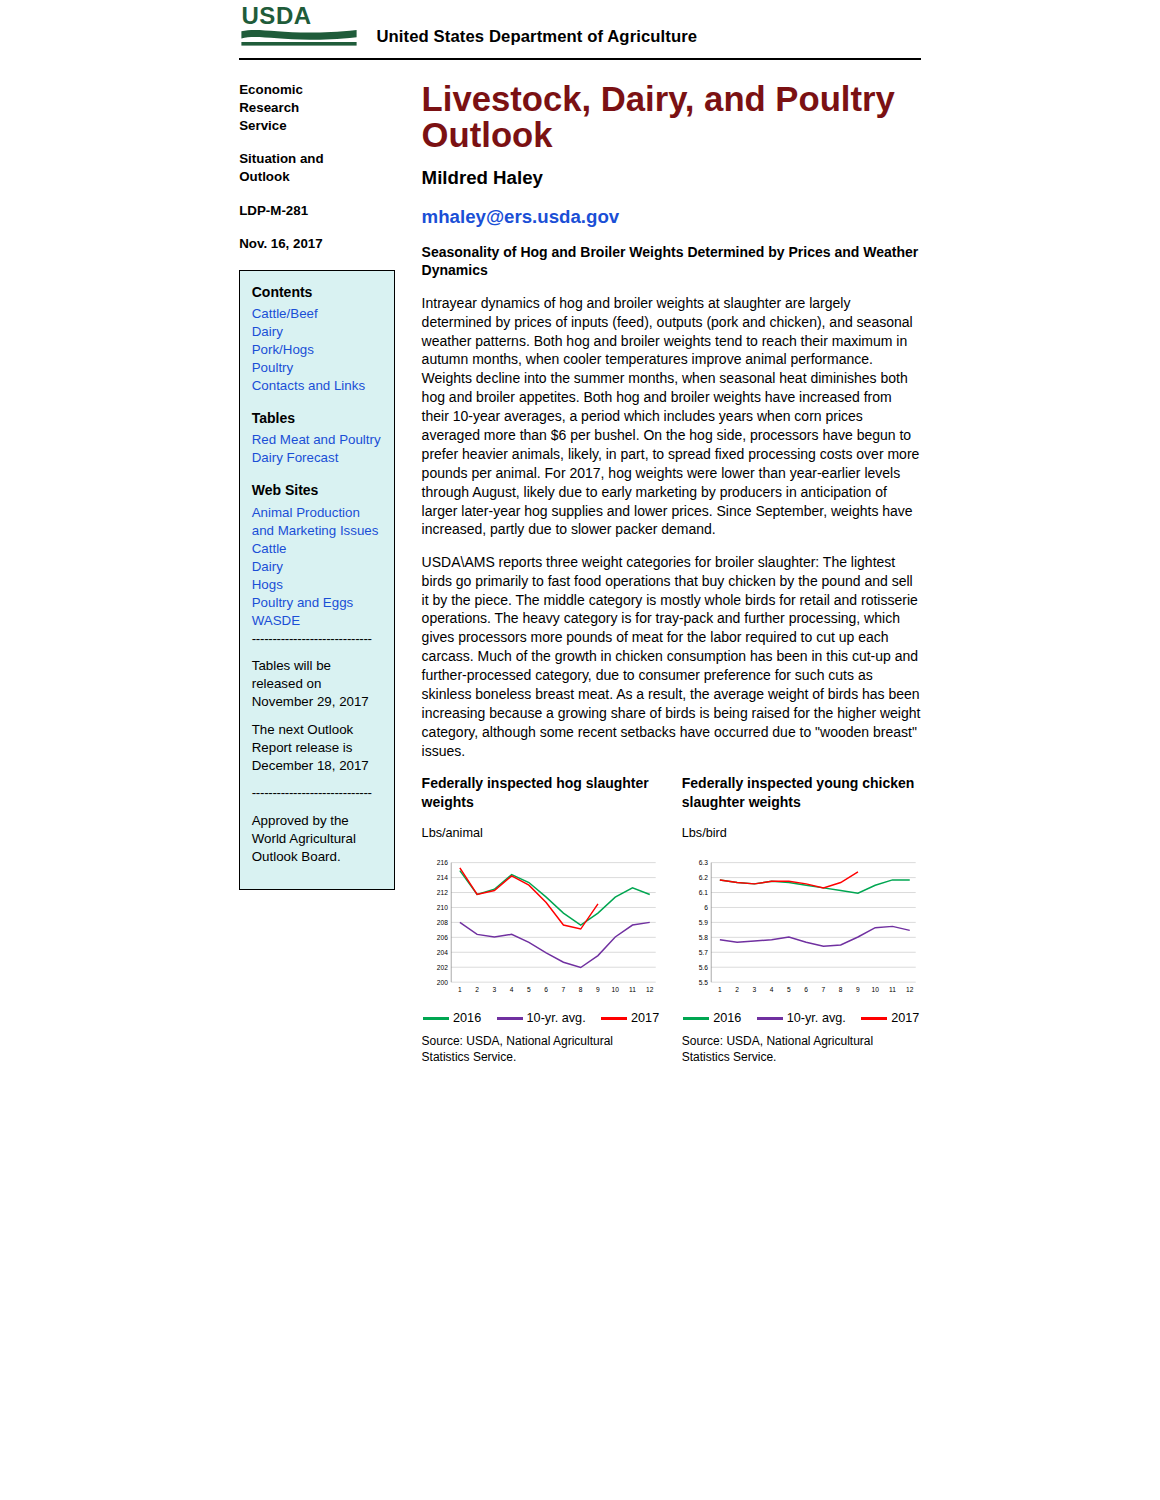USDA
United States Department of Agriculture
Economic
Research
Service
Situation and
Outlook
LDP-M-281
Nov. 16, 2017
Contents
Cattle/Beef
Dairy
Pork/Hogs
Poultry
Contacts and Links
Tables
Red Meat and Poultry
Dairy Forecast
Web Sites
Animal Production
and Marketing Issues
Cattle
Dairy
Hogs
Poultry and Eggs
WASDE
-----------------------------
Tables will be released on November 29, 2017
The next Outlook Report release is December 18, 2017
-----------------------------
Approved by the World Agricultural Outlook Board.
Livestock, Dairy, and Poultry Outlook
Mildred Haley
mhaley@ers.usda.gov
Seasonality of Hog and Broiler Weights Determined by Prices and Weather Dynamics
Intrayear dynamics of hog and broiler weights at slaughter are largely determined by prices of inputs (feed), outputs (pork and chicken), and seasonal weather patterns. Both hog and broiler weights tend to reach their maximum in autumn months, when cooler temperatures improve animal performance. Weights decline into the summer months, when seasonal heat diminishes both hog and broiler appetites. Both hog and broiler weights have increased from their 10-year averages, a period which includes years when corn prices averaged more than $6 per bushel. On the hog side, processors have begun to prefer heavier animals, likely, in part, to spread fixed processing costs over more pounds per animal. For 2017, hog weights were lower than year-earlier levels through August, likely due to early marketing by producers in anticipation of larger later-year hog supplies and lower prices. Since September, weights have increased, partly due to slower packer demand.
USDA\AMS reports three weight categories for broiler slaughter: The lightest birds go primarily to fast food operations that buy chicken by the pound and sell it by the piece. The middle category is mostly whole birds for retail and rotisserie operations. The heavy category is for tray-pack and further processing, which gives processors more pounds of meat for the labor required to cut up each carcass. Much of the growth in chicken consumption has been in this cut-up and further-processed category, due to consumer preference for such cuts as skinless boneless breast meat. As a result, the average weight of birds has been increasing because a growing share of birds is being raised for the higher weight category, although some recent setbacks have occurred due to "wooden breast" issues.
Federally inspected hog slaughter weights
Lbs/animal
216 214 212 210 208 206 204 202 200 1 2 3 4 5 6 7 8 9 10 11 12
2016 10-yr. avg. 2017
Federally inspected young chicken slaughter weights
Lbs/bird
6.3 6.2 6.1 6 5.9 5.8 5.7 5.6 5.5 1 2 3 4 5 6 7 8 9 10 11 12
2016 10-yr. avg. 2017
Source: USDA, National Agricultural Statistics Service.
Source: USDA, National Agricultural Statistics Service.